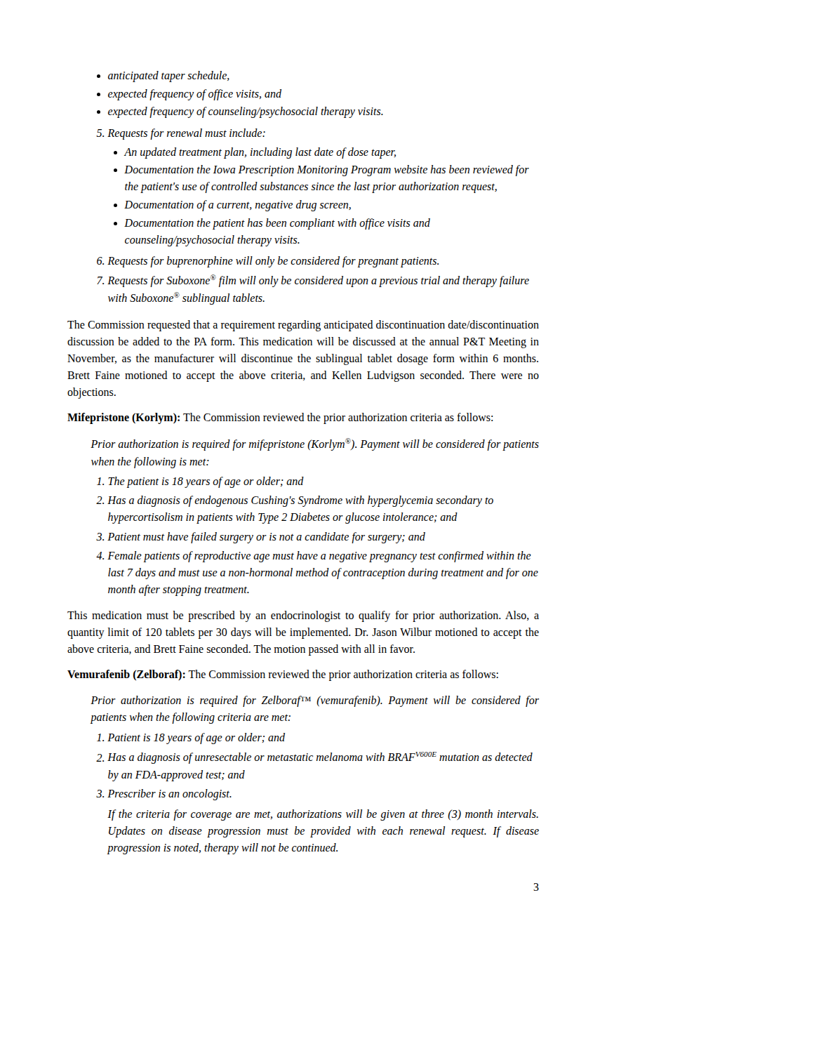anticipated taper schedule,
expected frequency of office visits, and
expected frequency of counseling/psychosocial therapy visits.
Requests for renewal must include:
An updated treatment plan, including last date of dose taper,
Documentation the Iowa Prescription Monitoring Program website has been reviewed for the patient's use of controlled substances since the last prior authorization request,
Documentation of a current, negative drug screen,
Documentation the patient has been compliant with office visits and counseling/psychosocial therapy visits.
Requests for buprenorphine will only be considered for pregnant patients.
Requests for Suboxone® film will only be considered upon a previous trial and therapy failure with Suboxone® sublingual tablets.
The Commission requested that a requirement regarding anticipated discontinuation date/discontinuation discussion be added to the PA form. This medication will be discussed at the annual P&T Meeting in November, as the manufacturer will discontinue the sublingual tablet dosage form within 6 months. Brett Faine motioned to accept the above criteria, and Kellen Ludvigson seconded. There were no objections.
Mifepristone (Korlym): The Commission reviewed the prior authorization criteria as follows:
Prior authorization is required for mifepristone (Korlym®). Payment will be considered for patients when the following is met:
The patient is 18 years of age or older; and
Has a diagnosis of endogenous Cushing's Syndrome with hyperglycemia secondary to hypercortisolism in patients with Type 2 Diabetes or glucose intolerance; and
Patient must have failed surgery or is not a candidate for surgery; and
Female patients of reproductive age must have a negative pregnancy test confirmed within the last 7 days and must use a non-hormonal method of contraception during treatment and for one month after stopping treatment.
This medication must be prescribed by an endocrinologist to qualify for prior authorization. Also, a quantity limit of 120 tablets per 30 days will be implemented. Dr. Jason Wilbur motioned to accept the above criteria, and Brett Faine seconded. The motion passed with all in favor.
Vemurafenib (Zelboraf): The Commission reviewed the prior authorization criteria as follows:
Prior authorization is required for Zelboraf™ (vemurafenib). Payment will be considered for patients when the following criteria are met:
Patient is 18 years of age or older; and
Has a diagnosis of unresectable or metastatic melanoma with BRAFV600E mutation as detected by an FDA-approved test; and
Prescriber is an oncologist.
If the criteria for coverage are met, authorizations will be given at three (3) month intervals. Updates on disease progression must be provided with each renewal request. If disease progression is noted, therapy will not be continued.
3